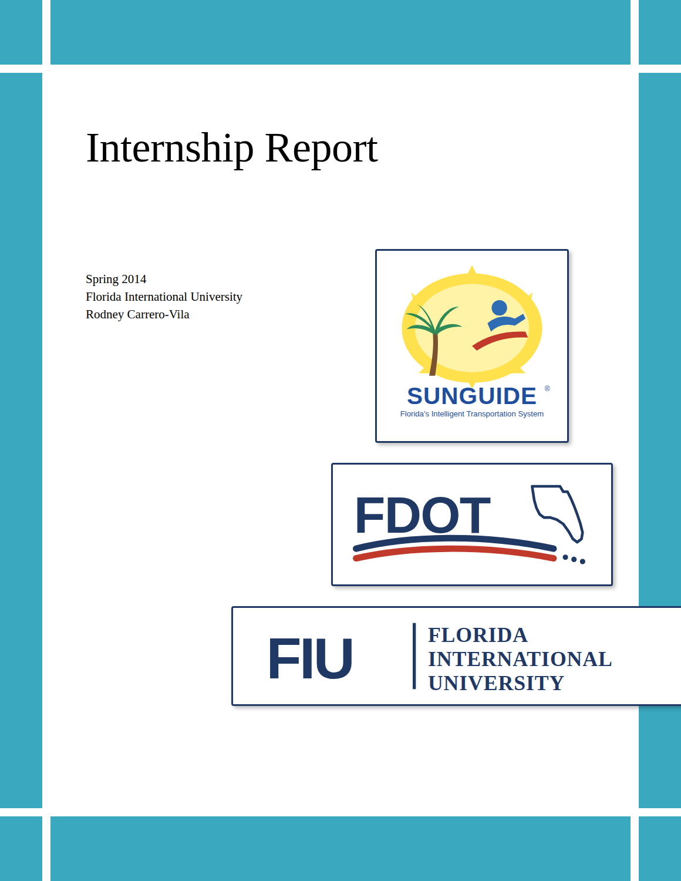Internship Report
Spring 2014
Florida International University
Rodney Carrero-Vila
SunGuide — Florida's Intelligent Transportation System Stylized sun with palm tree and a running figure above the SunGuide wordmark. SUNGUIDE ® Florida's Intelligent Transportation System
FDOT — Florida Department of Transportation FDOT letters with an outline of the state of Florida and red and blue swooshes. FDOT
Florida International University FIU monogram beside the words Florida International University. FIU FLORIDA INTERNATIONAL UNIVERSITY